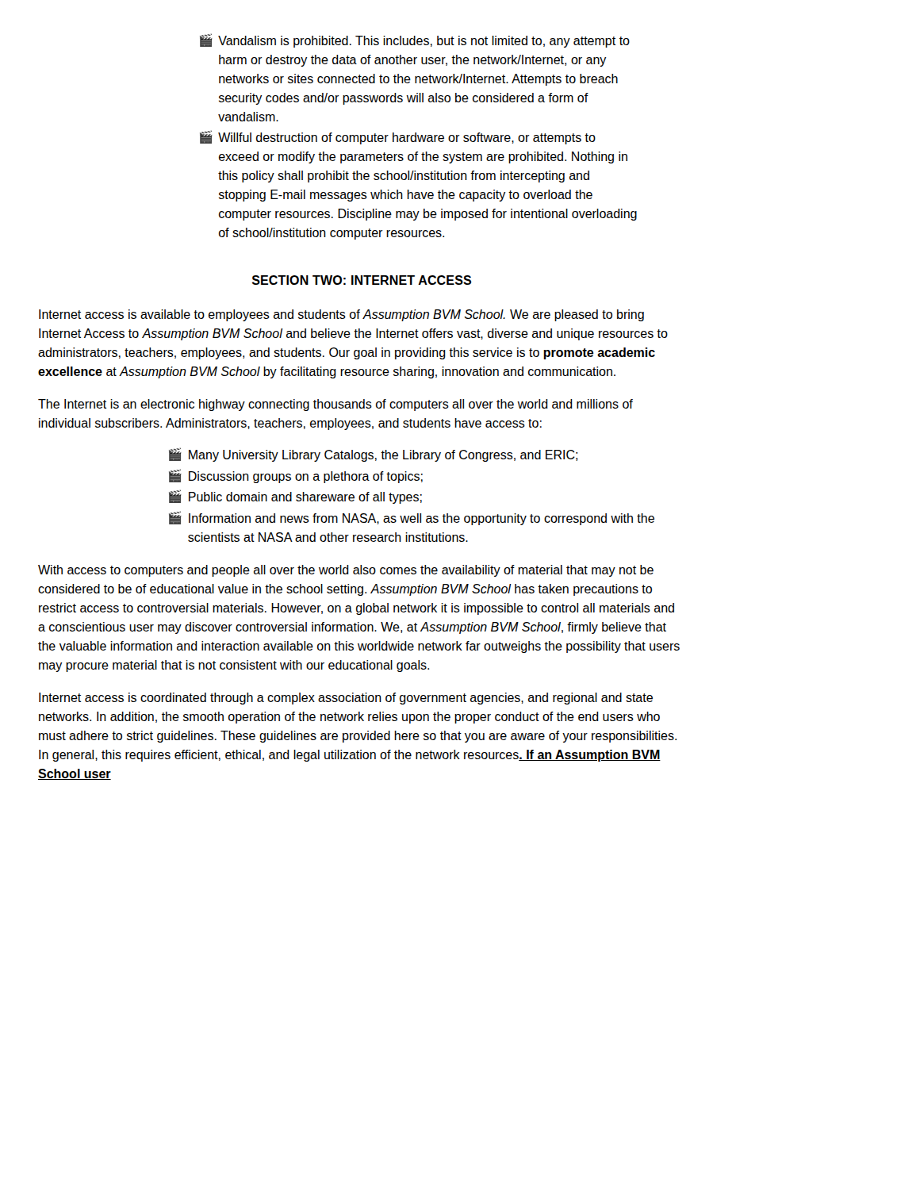Vandalism is prohibited. This includes, but is not limited to, any attempt to harm or destroy the data of another user, the network/Internet, or any networks or sites connected to the network/Internet. Attempts to breach security codes and/or passwords will also be considered a form of vandalism.
Willful destruction of computer hardware or software, or attempts to exceed or modify the parameters of the system are prohibited. Nothing in this policy shall prohibit the school/institution from intercepting and stopping E-mail messages which have the capacity to overload the computer resources. Discipline may be imposed for intentional overloading of school/institution computer resources.
SECTION TWO: INTERNET ACCESS
Internet access is available to employees and students of Assumption BVM School. We are pleased to bring Internet Access to Assumption BVM School and believe the Internet offers vast, diverse and unique resources to administrators, teachers, employees, and students. Our goal in providing this service is to promote academic excellence at Assumption BVM School by facilitating resource sharing, innovation and communication.
The Internet is an electronic highway connecting thousands of computers all over the world and millions of individual subscribers. Administrators, teachers, employees, and students have access to:
Many University Library Catalogs, the Library of Congress, and ERIC;
Discussion groups on a plethora of topics;
Public domain and shareware of all types;
Information and news from NASA, as well as the opportunity to correspond with the scientists at NASA and other research institutions.
With access to computers and people all over the world also comes the availability of material that may not be considered to be of educational value in the school setting. Assumption BVM School has taken precautions to restrict access to controversial materials. However, on a global network it is impossible to control all materials and a conscientious user may discover controversial information. We, at Assumption BVM School, firmly believe that the valuable information and interaction available on this worldwide network far outweighs the possibility that users may procure material that is not consistent with our educational goals.
Internet access is coordinated through a complex association of government agencies, and regional and state networks. In addition, the smooth operation of the network relies upon the proper conduct of the end users who must adhere to strict guidelines. These guidelines are provided here so that you are aware of your responsibilities. In general, this requires efficient, ethical, and legal utilization of the network resources. If an Assumption BVM School user